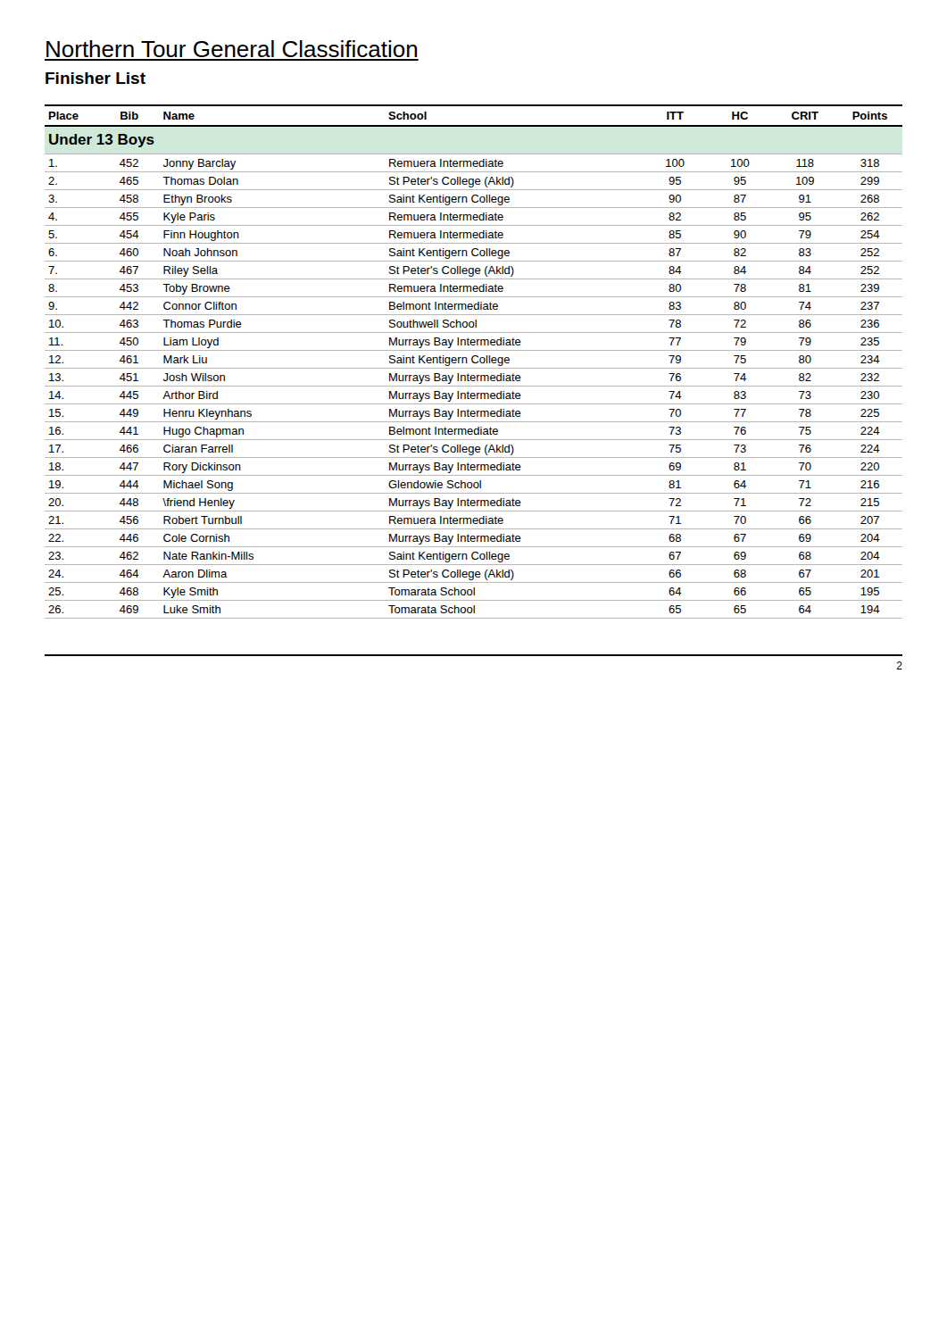Northern Tour General Classification
Finisher List
| Place | Bib | Name | School | ITT | HC | CRIT | Points |
| --- | --- | --- | --- | --- | --- | --- | --- |
| Under 13 Boys |
| 1. | 452 | Jonny Barclay | Remuera Intermediate | 100 | 100 | 118 | 318 |
| 2. | 465 | Thomas Dolan | St Peter's College (Akld) | 95 | 95 | 109 | 299 |
| 3. | 458 | Ethyn Brooks | Saint Kentigern College | 90 | 87 | 91 | 268 |
| 4. | 455 | Kyle Paris | Remuera Intermediate | 82 | 85 | 95 | 262 |
| 5. | 454 | Finn Houghton | Remuera Intermediate | 85 | 90 | 79 | 254 |
| 6. | 460 | Noah Johnson | Saint Kentigern College | 87 | 82 | 83 | 252 |
| 7. | 467 | Riley Sella | St Peter's College (Akld) | 84 | 84 | 84 | 252 |
| 8. | 453 | Toby Browne | Remuera Intermediate | 80 | 78 | 81 | 239 |
| 9. | 442 | Connor Clifton | Belmont Intermediate | 83 | 80 | 74 | 237 |
| 10. | 463 | Thomas Purdie | Southwell School | 78 | 72 | 86 | 236 |
| 11. | 450 | Liam Lloyd | Murrays Bay Intermediate | 77 | 79 | 79 | 235 |
| 12. | 461 | Mark Liu | Saint Kentigern College | 79 | 75 | 80 | 234 |
| 13. | 451 | Josh Wilson | Murrays Bay Intermediate | 76 | 74 | 82 | 232 |
| 14. | 445 | Arthor Bird | Murrays Bay Intermediate | 74 | 83 | 73 | 230 |
| 15. | 449 | Henru Kleynhans | Murrays Bay Intermediate | 70 | 77 | 78 | 225 |
| 16. | 441 | Hugo Chapman | Belmont Intermediate | 73 | 76 | 75 | 224 |
| 17. | 466 | Ciaran Farrell | St Peter's College (Akld) | 75 | 73 | 76 | 224 |
| 18. | 447 | Rory Dickinson | Murrays Bay Intermediate | 69 | 81 | 70 | 220 |
| 19. | 444 | Michael Song | Glendowie School | 81 | 64 | 71 | 216 |
| 20. | 448 | \friend Henley | Murrays Bay Intermediate | 72 | 71 | 72 | 215 |
| 21. | 456 | Robert Turnbull | Remuera Intermediate | 71 | 70 | 66 | 207 |
| 22. | 446 | Cole Cornish | Murrays Bay Intermediate | 68 | 67 | 69 | 204 |
| 23. | 462 | Nate Rankin-Mills | Saint Kentigern College | 67 | 69 | 68 | 204 |
| 24. | 464 | Aaron Dlima | St Peter's College (Akld) | 66 | 68 | 67 | 201 |
| 25. | 468 | Kyle Smith | Tomarata School | 64 | 66 | 65 | 195 |
| 26. | 469 | Luke Smith | Tomarata School | 65 | 65 | 64 | 194 |
2